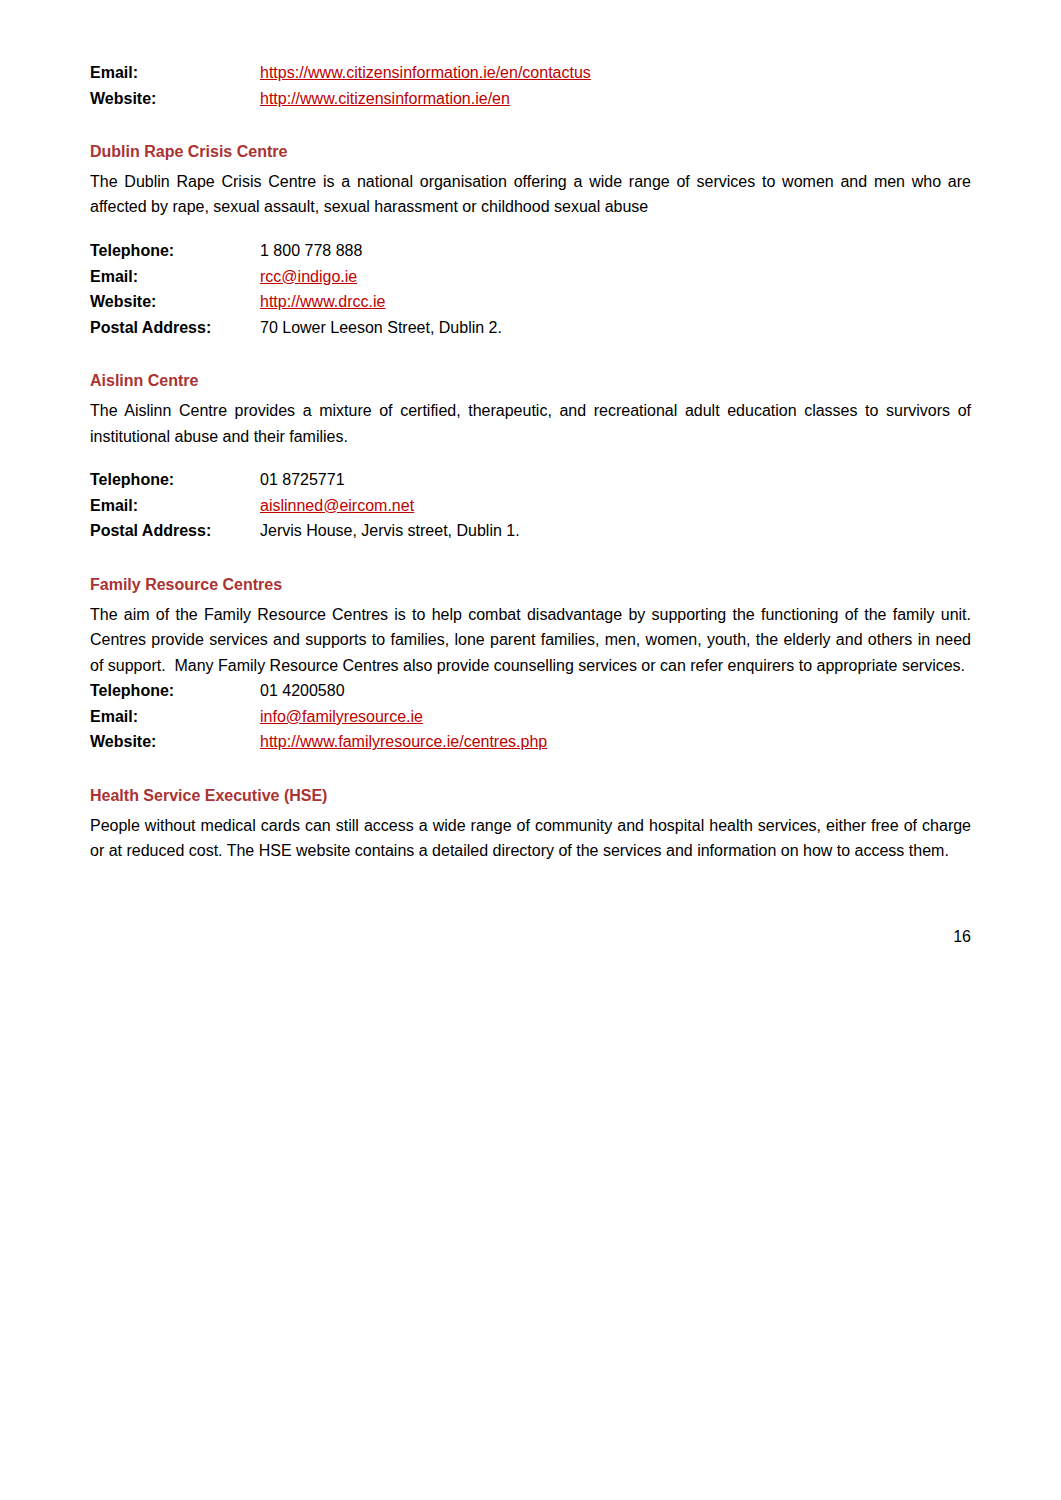Email: https://www.citizensinformation.ie/en/contactus
Website: http://www.citizensinformation.ie/en
Dublin Rape Crisis Centre
The Dublin Rape Crisis Centre is a national organisation offering a wide range of services to women and men who are affected by rape, sexual assault, sexual harassment or childhood sexual abuse
Telephone: 1 800 778 888
Email: rcc@indigo.ie
Website: http://www.drcc.ie
Postal Address: 70 Lower Leeson Street, Dublin 2.
Aislinn Centre
The Aislinn Centre provides a mixture of certified, therapeutic, and recreational adult education classes to survivors of institutional abuse and their families.
Telephone: 01 8725771
Email: aislinned@eircom.net
Postal Address: Jervis House, Jervis street, Dublin 1.
Family Resource Centres
The aim of the Family Resource Centres is to help combat disadvantage by supporting the functioning of the family unit. Centres provide services and supports to families, lone parent families, men, women, youth, the elderly and others in need of support. Many Family Resource Centres also provide counselling services or can refer enquirers to appropriate services.
Telephone: 01 4200580
Email: info@familyresource.ie
Website: http://www.familyresource.ie/centres.php
Health Service Executive (HSE)
People without medical cards can still access a wide range of community and hospital health services, either free of charge or at reduced cost. The HSE website contains a detailed directory of the services and information on how to access them.
16